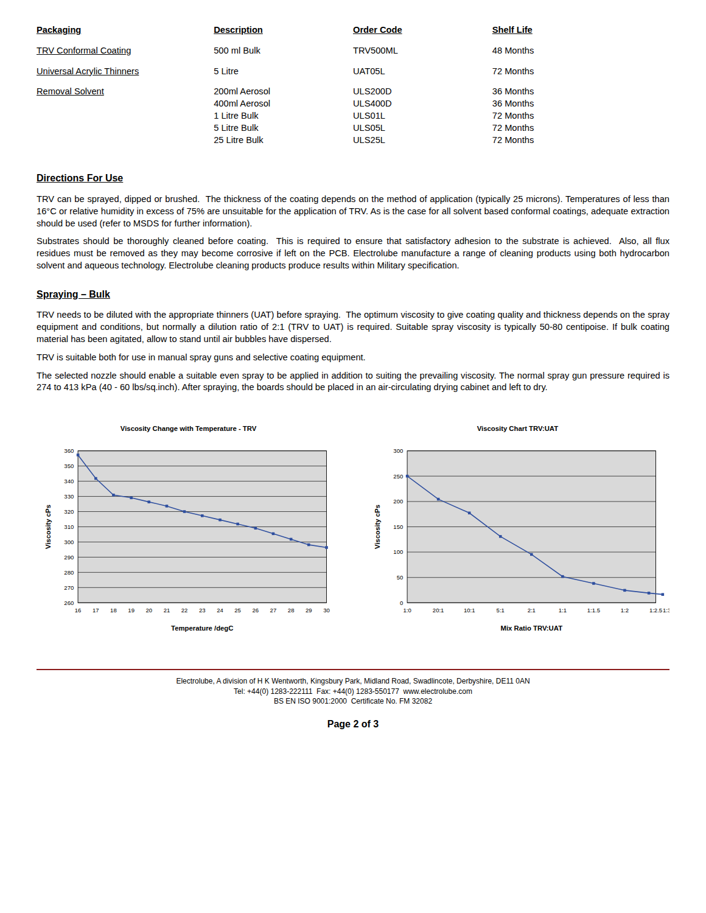| Packaging | Description | Order Code | Shelf Life |
| --- | --- | --- | --- |
| TRV Conformal Coating | 500 ml Bulk | TRV500ML | 48 Months |
| Universal Acrylic Thinners | 5 Litre | UAT05L | 72 Months |
| Removal Solvent | 200ml Aerosol 400ml Aerosol 1 Litre Bulk 5 Litre Bulk 25 Litre Bulk | ULS200D ULS400D ULS01L ULS05L ULS25L | 36 Months 36 Months 72 Months 72 Months 72 Months |
Directions For Use
TRV can be sprayed, dipped or brushed. The thickness of the coating depends on the method of application (typically 25 microns). Temperatures of less than 16°C or relative humidity in excess of 75% are unsuitable for the application of TRV. As is the case for all solvent based conformal coatings, adequate extraction should be used (refer to MSDS for further information).
Substrates should be thoroughly cleaned before coating. This is required to ensure that satisfactory adhesion to the substrate is achieved. Also, all flux residues must be removed as they may become corrosive if left on the PCB. Electrolube manufacture a range of cleaning products using both hydrocarbon solvent and aqueous technology. Electrolube cleaning products produce results within Military specification.
Spraying – Bulk
TRV needs to be diluted with the appropriate thinners (UAT) before spraying. The optimum viscosity to give coating quality and thickness depends on the spray equipment and conditions, but normally a dilution ratio of 2:1 (TRV to UAT) is required. Suitable spray viscosity is typically 50-80 centipoise. If bulk coating material has been agitated, allow to stand until air bubbles have dispersed.
TRV is suitable both for use in manual spray guns and selective coating equipment.
The selected nozzle should enable a suitable even spray to be applied in addition to suiting the prevailing viscosity. The normal spray gun pressure required is 274 to 413 kPa (40 - 60 lbs/sq.inch). After spraying, the boards should be placed in an air-circulating drying cabinet and left to dry.
Viscosity Change with Temperature - TRV
360 350 340 330 320 310 300 290 280 270 260 Viscosity cPs 16 17 18 19 20 21 22 23 24 25 26 27 28 29 30 Temperature /degC
Viscosity Chart TRV:UAT
300 250 200 150 100 50 0 Viscosity cPs 1:0 20:1 10:1 5:1 2:1 1:1 1:1.5 1:2 1:2.5 1:3 Mix Ratio TRV:UAT
Electrolube, A division of H K Wentworth, Kingsbury Park, Midland Road, Swadlincote, Derbyshire, DE11 0AN
Tel: +44(0) 1283-222111 Fax: +44(0) 1283-550177 www.electrolube.com
BS EN ISO 9001:2000 Certificate No. FM 32082
Page 2 of 3